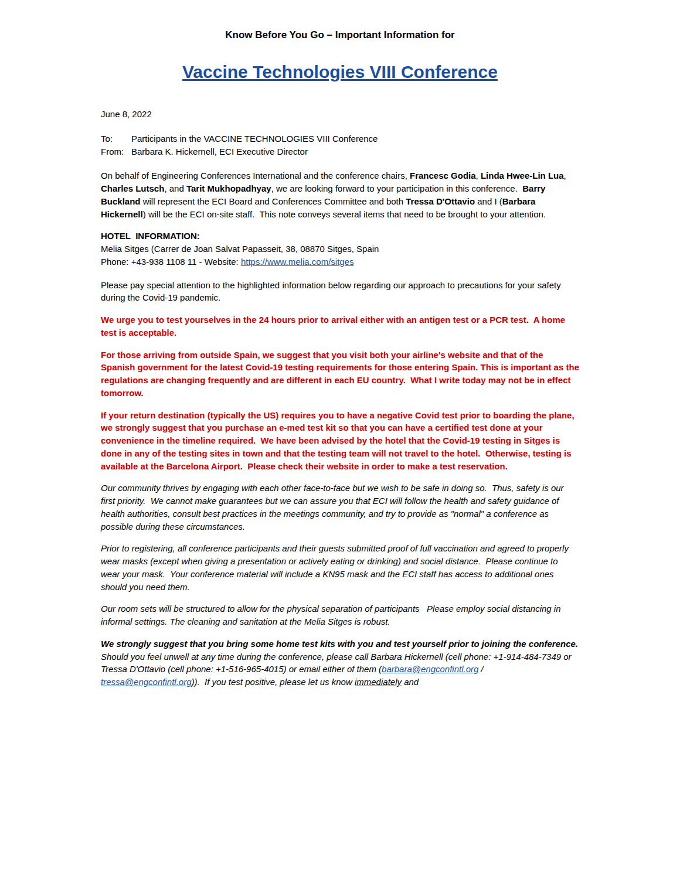Know Before You Go – Important Information for
Vaccine Technologies VIII Conference
June 8, 2022
To: Participants in the VACCINE TECHNOLOGIES VIII Conference
From: Barbara K. Hickernell, ECI Executive Director
On behalf of Engineering Conferences International and the conference chairs, Francesc Godia, Linda Hwee-Lin Lua, Charles Lutsch, and Tarit Mukhopadhyay, we are looking forward to your participation in this conference. Barry Buckland will represent the ECI Board and Conferences Committee and both Tressa D'Ottavio and I (Barbara Hickernell) will be the ECI on-site staff. This note conveys several items that need to be brought to your attention.
HOTEL INFORMATION:
Melia Sitges (Carrer de Joan Salvat Papasseit, 38, 08870 Sitges, Spain
Phone: +43-938 1108 11 - Website: https://www.melia.com/sitges
Please pay special attention to the highlighted information below regarding our approach to precautions for your safety during the Covid-19 pandemic.
We urge you to test yourselves in the 24 hours prior to arrival either with an antigen test or a PCR test. A home test is acceptable.
For those arriving from outside Spain, we suggest that you visit both your airline's website and that of the Spanish government for the latest Covid-19 testing requirements for those entering Spain. This is important as the regulations are changing frequently and are different in each EU country. What I write today may not be in effect tomorrow.
If your return destination (typically the US) requires you to have a negative Covid test prior to boarding the plane, we strongly suggest that you purchase an e-med test kit so that you can have a certified test done at your convenience in the timeline required. We have been advised by the hotel that the Covid-19 testing in Sitges is done in any of the testing sites in town and that the testing team will not travel to the hotel. Otherwise, testing is available at the Barcelona Airport. Please check their website in order to make a test reservation.
Our community thrives by engaging with each other face-to-face but we wish to be safe in doing so. Thus, safety is our first priority. We cannot make guarantees but we can assure you that ECI will follow the health and safety guidance of health authorities, consult best practices in the meetings community, and try to provide as "normal" a conference as possible during these circumstances.
Prior to registering, all conference participants and their guests submitted proof of full vaccination and agreed to properly wear masks (except when giving a presentation or actively eating or drinking) and social distance. Please continue to wear your mask. Your conference material will include a KN95 mask and the ECI staff has access to additional ones should you need them.
Our room sets will be structured to allow for the physical separation of participants Please employ social distancing in informal settings. The cleaning and sanitation at the Melia Sitges is robust.
We strongly suggest that you bring some home test kits with you and test yourself prior to joining the conference. Should you feel unwell at any time during the conference, please call Barbara Hickernell (cell phone: +1-914-484-7349 or Tressa D'Ottavio (cell phone: +1-516-965-4015) or email either of them (barbara@engconfintl.org / tressa@engconfintl.org)). If you test positive, please let us know immediately and